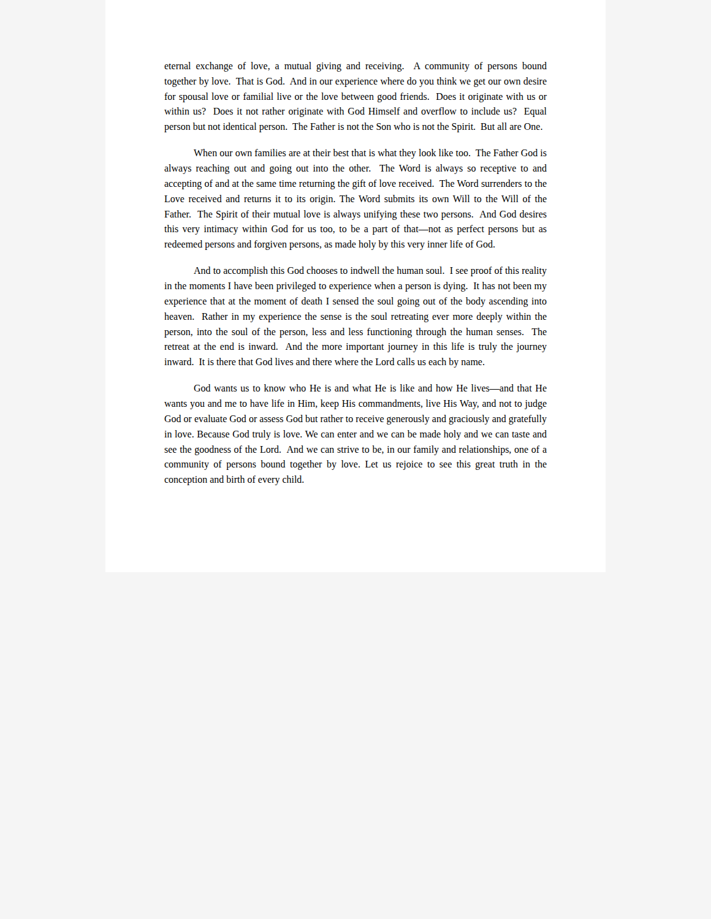eternal exchange of love, a mutual giving and receiving. A community of persons bound together by love. That is God. And in our experience where do you think we get our own desire for spousal love or familial live or the love between good friends. Does it originate with us or within us? Does it not rather originate with God Himself and overflow to include us? Equal person but not identical person. The Father is not the Son who is not the Spirit. But all are One.
When our own families are at their best that is what they look like too. The Father God is always reaching out and going out into the other. The Word is always so receptive to and accepting of and at the same time returning the gift of love received. The Word surrenders to the Love received and returns it to its origin. The Word submits its own Will to the Will of the Father. The Spirit of their mutual love is always unifying these two persons. And God desires this very intimacy within God for us too, to be a part of that—not as perfect persons but as redeemed persons and forgiven persons, as made holy by this very inner life of God.
And to accomplish this God chooses to indwell the human soul. I see proof of this reality in the moments I have been privileged to experience when a person is dying. It has not been my experience that at the moment of death I sensed the soul going out of the body ascending into heaven. Rather in my experience the sense is the soul retreating ever more deeply within the person, into the soul of the person, less and less functioning through the human senses. The retreat at the end is inward. And the more important journey in this life is truly the journey inward. It is there that God lives and there where the Lord calls us each by name.
God wants us to know who He is and what He is like and how He lives—and that He wants you and me to have life in Him, keep His commandments, live His Way, and not to judge God or evaluate God or assess God but rather to receive generously and graciously and gratefully in love. Because God truly is love. We can enter and we can be made holy and we can taste and see the goodness of the Lord. And we can strive to be, in our family and relationships, one of a community of persons bound together by love. Let us rejoice to see this great truth in the conception and birth of every child.